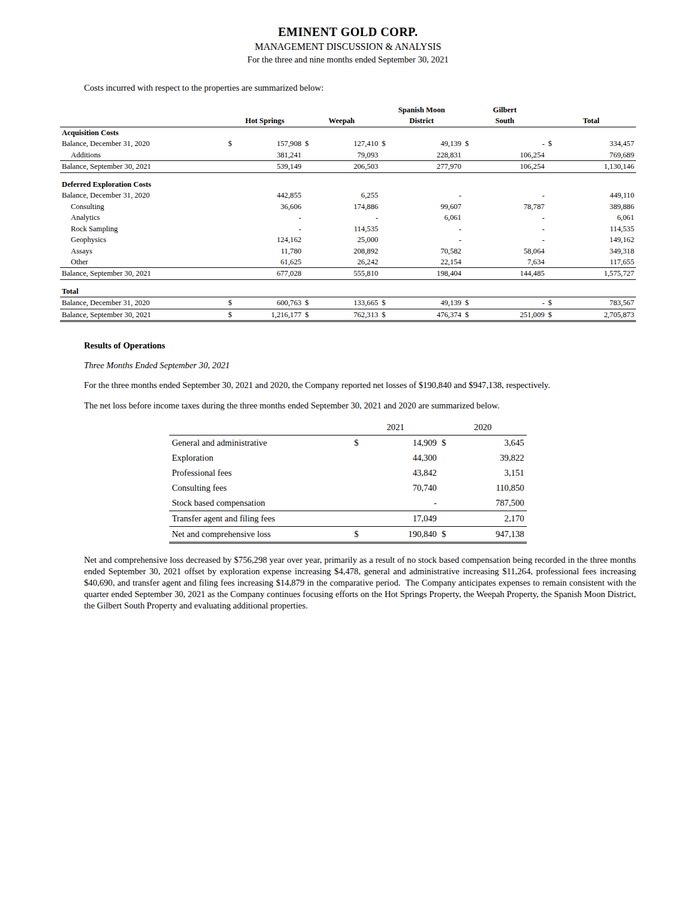EMINENT GOLD CORP.
MANAGEMENT DISCUSSION & ANALYSIS
For the three and nine months ended September 30, 2021
Costs incurred with respect to the properties are summarized below:
| | | | Spanish Moon | Gilbert | |
| | Hot Springs | Weepah | District | South | Total |
| Acquisition Costs | |
| Balance, December 31, 2020 | $ | 157,908 | $ | 127,410 | $ | 49,139 | $ | - | $ | 334,457 |
| Additions | | 381,241 | | 79,093 | | 228,831 | | 106,254 | | 769,689 |
| Balance, September 30, 2021 | | 539,149 | | 206,503 | | 277,970 | | 106,254 | | 1,130,146 |
| Deferred Exploration Costs | |
| Balance, December 31, 2020 | | 442,855 | | 6,255 | | - | | - | | 449,110 |
| Consulting | | 36,606 | | 174,886 | | 99,607 | | 78,787 | | 389,886 |
| Analytics | | - | | - | | 6,061 | | - | | 6,061 |
| Rock Sampling | | - | | 114,535 | | - | | - | | 114,535 |
| Geophysics | | 124,162 | | 25,000 | | - | | - | | 149,162 |
| Assays | | 11,780 | | 208,892 | | 70,582 | | 58,064 | | 349,318 |
| Other | | 61,625 | | 26,242 | | 22,154 | | 7,634 | | 117,655 |
| Balance, September 30, 2021 | | 677,028 | | 555,810 | | 198,404 | | 144,485 | | 1,575,727 |
| Total | |
| Balance, December 31, 2020 | $ | 600,763 | $ | 133,665 | $ | 49,139 | $ | - | $ | 783,567 |
| Balance, September 30, 2021 | $ | 1,216,177 | $ | 762,313 | $ | 476,374 | $ | 251,009 | $ | 2,705,873 |
Results of Operations
Three Months Ended September 30, 2021
For the three months ended September 30, 2021 and 2020, the Company reported net losses of $190,840 and $947,138, respectively.
The net loss before income taxes during the three months ended September 30, 2021 and 2020 are summarized below.
| | 2021 | 2020 |
| General and administrative | $ | 14,909 | $ | 3,645 |
| Exploration | | 44,300 | | 39,822 |
| Professional fees | | 43,842 | | 3,151 |
| Consulting fees | | 70,740 | | 110,850 |
| Stock based compensation | | - | | 787,500 |
| Transfer agent and filing fees | | 17,049 | | 2,170 |
| Net and comprehensive loss | $ | 190,840 | $ | 947,138 |
Net and comprehensive loss decreased by $756,298 year over year, primarily as a result of no stock based compensation being recorded in the three months ended September 30, 2021 offset by exploration expense increasing $4,478, general and administrative increasing $11,264, professional fees increasing $40,690, and transfer agent and filing fees increasing $14,879 in the comparative period. The Company anticipates expenses to remain consistent with the quarter ended September 30, 2021 as the Company continues focusing efforts on the Hot Springs Property, the Weepah Property, the Spanish Moon District, the Gilbert South Property and evaluating additional properties.